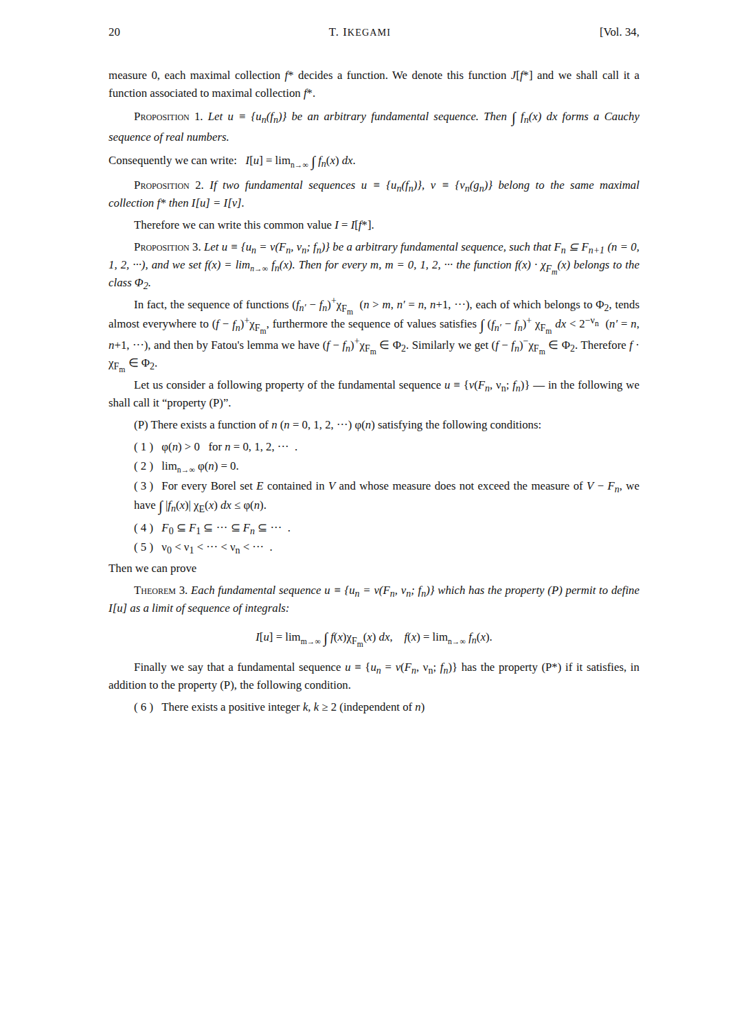20 T. IKEGAMI [Vol. 34,
measure 0, each maximal collection f* decides a function. We denote this function J[f*] and we shall call it a function associated to maximal collection f*.
Proposition 1. Let u ≡ {un(fn)} be an arbitrary fundamental sequence. Then ∫ fn(x) dx forms a Cauchy sequence of real numbers.
Consequently we can write: I[u] = limn→∞ ∫ fn(x) dx.
Proposition 2. If two fundamental sequences u ≡ {un(fn)}, v ≡ {vn(gn)} belong to the same maximal collection f* then I[u] = I[v].
Therefore we can write this common value I = I[f*].
Proposition 3. Let u ≡ {un = v(Fn, νn; fn)} be a arbitrary fundamental sequence, such that Fn ⊆ Fn+1 (n = 0, 1, 2, ···), and we set f(x) = limn→∞ fn(x). Then for every m, m = 0, 1, 2, ··· the function f(x) · χFm(x) belongs to the class Φ2.
In fact, the sequence of functions (fn′ − fn)+χFm (n > m, n′ = n, n+1, ···), each of which belongs to Φ2, tends almost everywhere to (f − fn)+χFm, furthermore the sequence of values satisfies ∫ (fn′ − fn)+ χFm dx < 2−νn (n′ = n, n+1, ···), and then by Fatou's lemma we have (f − fn)+χFm ∈ Φ2. Similarly we get (f − fn)−χFm ∈ Φ2. Therefore f · χFm ∈ Φ2.
Let us consider a following property of the fundamental sequence u ≡ {v(Fn, νn; fn)} — in the following we shall call it “property (P)”.
(P) There exists a function of n (n = 0, 1, 2, ···) φ(n) satisfying the following conditions:
( 1 ) φ(n) > 0 for n = 0, 1, 2, ··· .
( 2 ) limn→∞ φ(n) = 0.
( 3 ) For every Borel set E contained in V and whose measure does not exceed the measure of V − Fn, we have ∫ |fn(x)| χE(x) dx ≤ φ(n).
( 4 ) F0 ⊆ F1 ⊆ ··· ⊆ Fn ⊆ ··· .
( 5 ) ν0 < ν1 < ··· < νn < ··· .
Then we can prove
Theorem 3. Each fundamental sequence u ≡ {un = v(Fn, νn; fn)} which has the property (P) permit to define I[u] as a limit of sequence of integrals:
I[u] = limm→∞ ∫ f(x)χFm(x) dx, f(x) = limn→∞ fn(x).
Finally we say that a fundamental sequence u ≡ {un = v(Fn, νn; fn)} has the property (P*) if it satisfies, in addition to the property (P), the following condition.
( 6 ) There exists a positive integer k, k ≥ 2 (independent of n)